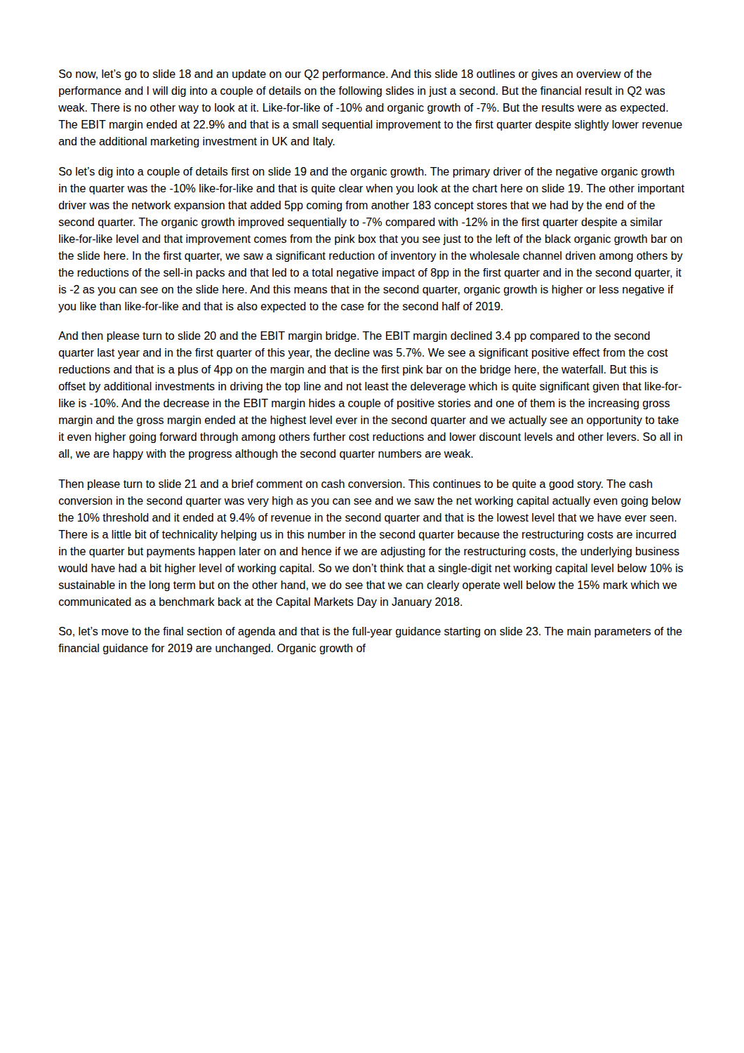So now, let’s go to slide 18 and an update on our Q2 performance. And this slide 18 outlines or gives an overview of the performance and I will dig into a couple of details on the following slides in just a second. But the financial result in Q2 was weak. There is no other way to look at it. Like-for-like of -10% and organic growth of -7%. But the results were as expected. The EBIT margin ended at 22.9% and that is a small sequential improvement to the first quarter despite slightly lower revenue and the additional marketing investment in UK and Italy.
So let’s dig into a couple of details first on slide 19 and the organic growth. The primary driver of the negative organic growth in the quarter was the -10% like-for-like and that is quite clear when you look at the chart here on slide 19. The other important driver was the network expansion that added 5pp coming from another 183 concept stores that we had by the end of the second quarter. The organic growth improved sequentially to -7% compared with -12% in the first quarter despite a similar like-for-like level and that improvement comes from the pink box that you see just to the left of the black organic growth bar on the slide here. In the first quarter, we saw a significant reduction of inventory in the wholesale channel driven among others by the reductions of the sell-in packs and that led to a total negative impact of 8pp in the first quarter and in the second quarter, it is -2 as you can see on the slide here. And this means that in the second quarter, organic growth is higher or less negative if you like than like-for-like and that is also expected to the case for the second half of 2019.
And then please turn to slide 20 and the EBIT margin bridge. The EBIT margin declined 3.4 pp compared to the second quarter last year and in the first quarter of this year, the decline was 5.7%. We see a significant positive effect from the cost reductions and that is a plus of 4pp on the margin and that is the first pink bar on the bridge here, the waterfall. But this is offset by additional investments in driving the top line and not least the deleverage which is quite significant given that like-for-like is -10%. And the decrease in the EBIT margin hides a couple of positive stories and one of them is the increasing gross margin and the gross margin ended at the highest level ever in the second quarter and we actually see an opportunity to take it even higher going forward through among others further cost reductions and lower discount levels and other levers. So all in all, we are happy with the progress although the second quarter numbers are weak.
Then please turn to slide 21 and a brief comment on cash conversion. This continues to be quite a good story. The cash conversion in the second quarter was very high as you can see and we saw the net working capital actually even going below the 10% threshold and it ended at 9.4% of revenue in the second quarter and that is the lowest level that we have ever seen. There is a little bit of technicality helping us in this number in the second quarter because the restructuring costs are incurred in the quarter but payments happen later on and hence if we are adjusting for the restructuring costs, the underlying business would have had a bit higher level of working capital. So we don’t think that a single-digit net working capital level below 10% is sustainable in the long term but on the other hand, we do see that we can clearly operate well below the 15% mark which we communicated as a benchmark back at the Capital Markets Day in January 2018.
So, let’s move to the final section of agenda and that is the full-year guidance starting on slide 23. The main parameters of the financial guidance for 2019 are unchanged. Organic growth of